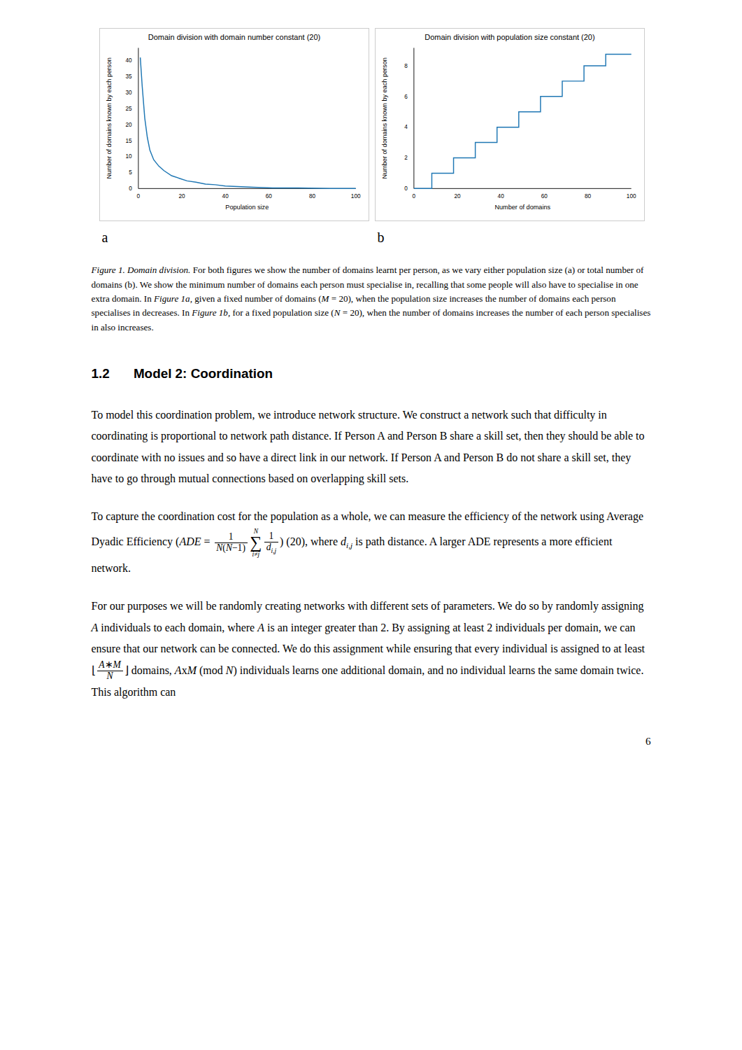a
b
Figure 1. Domain division. For both figures we show the number of domains learnt per person, as we vary either population size (a) or total number of domains (b). We show the minimum number of domains each person must specialise in, recalling that some people will also have to specialise in one extra domain. In Figure 1a, given a fixed number of domains (M = 20), when the population size increases the number of domains each person specialises in decreases. In Figure 1b, for a fixed population size (N = 20), when the number of domains increases the number of each person specialises in also increases.
1.2 Model 2: Coordination
To model this coordination problem, we introduce network structure. We construct a network such that difficulty in coordinating is proportional to network path distance. If Person A and Person B share a skill set, then they should be able to coordinate with no issues and so have a direct link in our network. If Person A and Person B do not share a skill set, they have to go through mutual connections based on overlapping skill sets.
To capture the coordination cost for the population as a whole, we can measure the efficiency of the network using Average Dyadic Efficiency (ADE = 1 N(N−1) N∑i≠j 1 di,j) (20), where di,j is path distance. A larger ADE represents a more efficient network.
For our purposes we will be randomly creating networks with different sets of parameters. We do so by randomly assigning A individuals to each domain, where A is an integer greater than 2. By assigning at least 2 individuals per domain, we can ensure that our network can be connected. We do this assignment while ensuring that every individual is assigned to at least ⌊A∗M N⌋ domains, AxM (mod N) individuals learns one additional domain, and no individual learns the same domain twice. This algorithm can
6